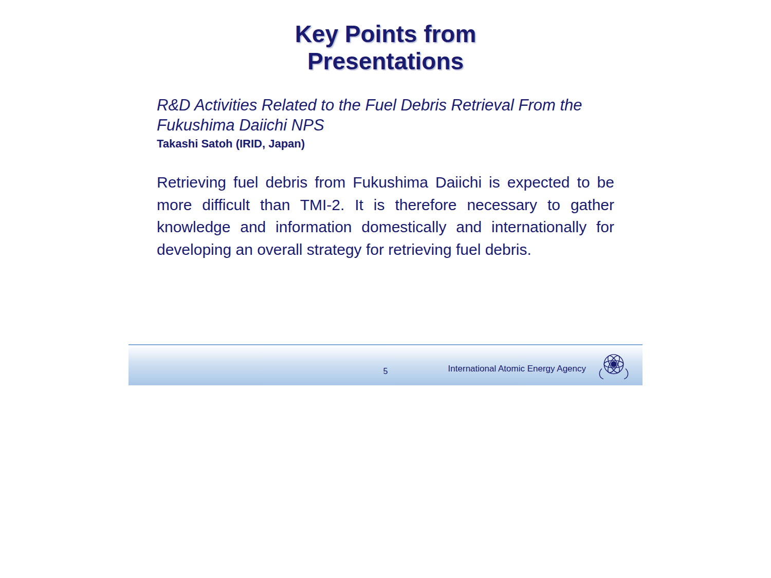Key Points from
Presentations
R&D Activities Related to the Fuel Debris Retrieval From the Fukushima Daiichi NPS
Takashi Satoh (IRID, Japan)
Retrieving fuel debris from Fukushima Daiichi is expected to be more difficult than TMI-2. It is therefore necessary to gather knowledge and information domestically and internationally for developing an overall strategy for retrieving fuel debris.
5
International Atomic Energy Agency